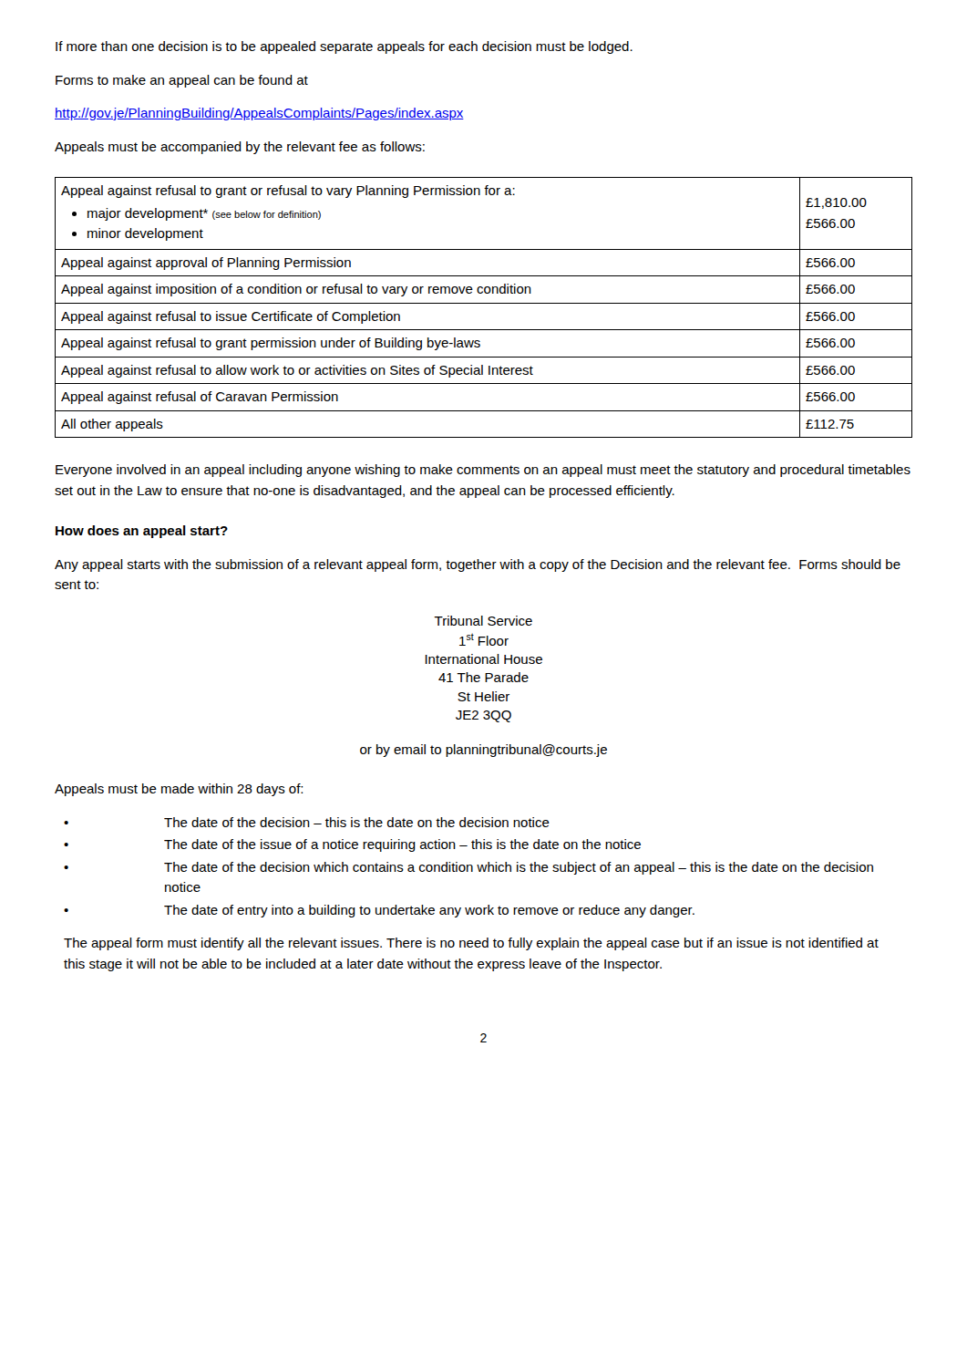If more than one decision is to be appealed separate appeals for each decision must be lodged.
Forms to make an appeal can be found at
http://gov.je/PlanningBuilding/AppealsComplaints/Pages/index.aspx
Appeals must be accompanied by the relevant fee as follows:
| Appeal against refusal to grant or refusal to vary Planning Permission for a: major development* (see below for definition) minor development | £1,810.00 £566.00 |
| Appeal against approval of Planning Permission | £566.00 |
| Appeal against imposition of a condition or refusal to vary or remove condition | £566.00 |
| Appeal against refusal to issue Certificate of Completion | £566.00 |
| Appeal against refusal to grant permission under of Building bye-laws | £566.00 |
| Appeal against refusal to allow work to or activities on Sites of Special Interest | £566.00 |
| Appeal against refusal of Caravan Permission | £566.00 |
| All other appeals | £112.75 |
Everyone involved in an appeal including anyone wishing to make comments on an appeal must meet the statutory and procedural timetables set out in the Law to ensure that no-one is disadvantaged, and the appeal can be processed efficiently.
How does an appeal start?
Any appeal starts with the submission of a relevant appeal form, together with a copy of the Decision and the relevant fee. Forms should be sent to:
Tribunal Service
1st Floor
International House
41 The Parade
St Helier
JE2 3QQ
or by email to planningtribunal@courts.je
Appeals must be made within 28 days of:
•The date of the decision – this is the date on the decision notice
•The date of the issue of a notice requiring action – this is the date on the notice
•The date of the decision which contains a condition which is the subject of an appeal – this is the date on the decision notice
•The date of entry into a building to undertake any work to remove or reduce any danger.
The appeal form must identify all the relevant issues. There is no need to fully explain the appeal case but if an issue is not identified at this stage it will not be able to be included at a later date without the express leave of the Inspector.
2